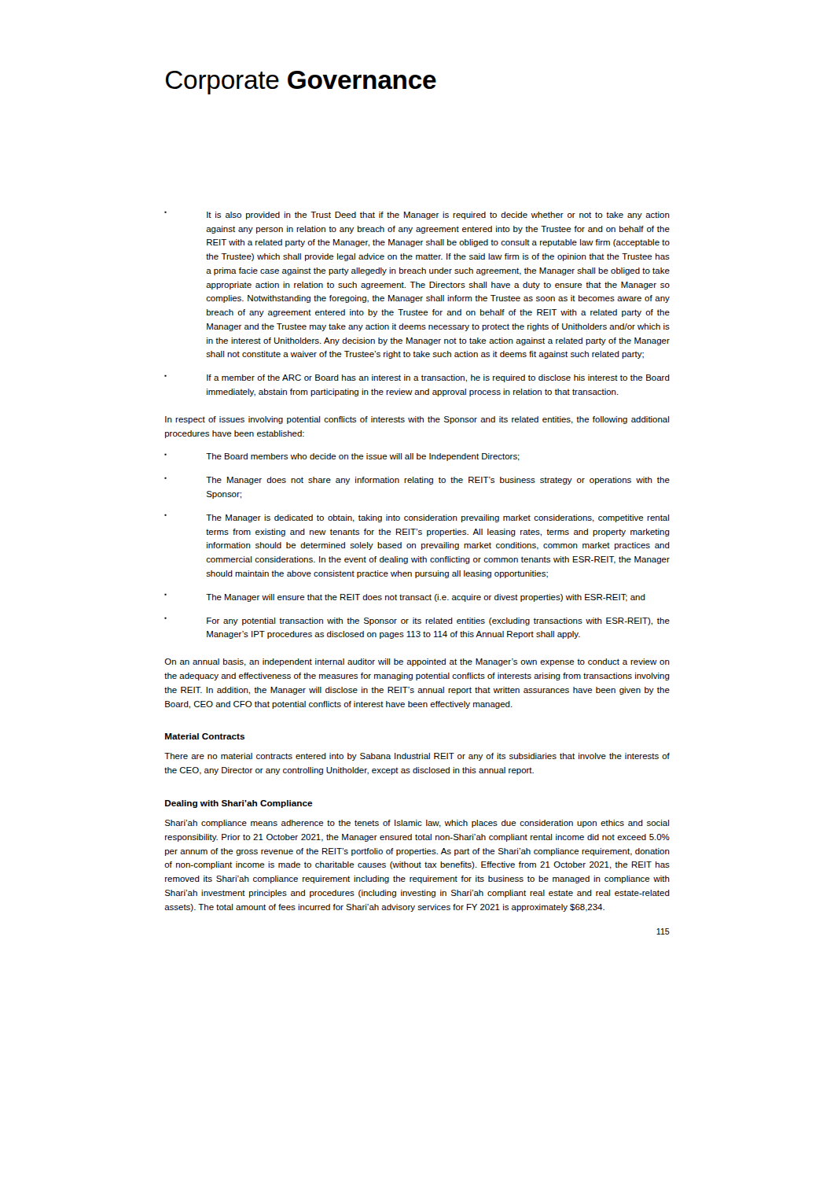Corporate Governance
It is also provided in the Trust Deed that if the Manager is required to decide whether or not to take any action against any person in relation to any breach of any agreement entered into by the Trustee for and on behalf of the REIT with a related party of the Manager, the Manager shall be obliged to consult a reputable law firm (acceptable to the Trustee) which shall provide legal advice on the matter. If the said law firm is of the opinion that the Trustee has a prima facie case against the party allegedly in breach under such agreement, the Manager shall be obliged to take appropriate action in relation to such agreement. The Directors shall have a duty to ensure that the Manager so complies. Notwithstanding the foregoing, the Manager shall inform the Trustee as soon as it becomes aware of any breach of any agreement entered into by the Trustee for and on behalf of the REIT with a related party of the Manager and the Trustee may take any action it deems necessary to protect the rights of Unitholders and/or which is in the interest of Unitholders. Any decision by the Manager not to take action against a related party of the Manager shall not constitute a waiver of the Trustee’s right to take such action as it deems fit against such related party;
If a member of the ARC or Board has an interest in a transaction, he is required to disclose his interest to the Board immediately, abstain from participating in the review and approval process in relation to that transaction.
In respect of issues involving potential conflicts of interests with the Sponsor and its related entities, the following additional procedures have been established:
The Board members who decide on the issue will all be Independent Directors;
The Manager does not share any information relating to the REIT’s business strategy or operations with the Sponsor;
The Manager is dedicated to obtain, taking into consideration prevailing market considerations, competitive rental terms from existing and new tenants for the REIT’s properties. All leasing rates, terms and property marketing information should be determined solely based on prevailing market conditions, common market practices and commercial considerations. In the event of dealing with conflicting or common tenants with ESR-REIT, the Manager should maintain the above consistent practice when pursuing all leasing opportunities;
The Manager will ensure that the REIT does not transact (i.e. acquire or divest properties) with ESR-REIT; and
For any potential transaction with the Sponsor or its related entities (excluding transactions with ESR-REIT), the Manager’s IPT procedures as disclosed on pages 113 to 114 of this Annual Report shall apply.
On an annual basis, an independent internal auditor will be appointed at the Manager’s own expense to conduct a review on the adequacy and effectiveness of the measures for managing potential conflicts of interests arising from transactions involving the REIT. In addition, the Manager will disclose in the REIT’s annual report that written assurances have been given by the Board, CEO and CFO that potential conflicts of interest have been effectively managed.
Material Contracts
There are no material contracts entered into by Sabana Industrial REIT or any of its subsidiaries that involve the interests of the CEO, any Director or any controlling Unitholder, except as disclosed in this annual report.
Dealing with Shari’ah Compliance
Shari’ah compliance means adherence to the tenets of Islamic law, which places due consideration upon ethics and social responsibility. Prior to 21 October 2021, the Manager ensured total non-Shari’ah compliant rental income did not exceed 5.0% per annum of the gross revenue of the REIT’s portfolio of properties. As part of the Shari’ah compliance requirement, donation of non-compliant income is made to charitable causes (without tax benefits). Effective from 21 October 2021, the REIT has removed its Shari’ah compliance requirement including the requirement for its business to be managed in compliance with Shari’ah investment principles and procedures (including investing in Shari’ah compliant real estate and real estate-related assets). The total amount of fees incurred for Shari’ah advisory services for FY 2021 is approximately $68,234.
115